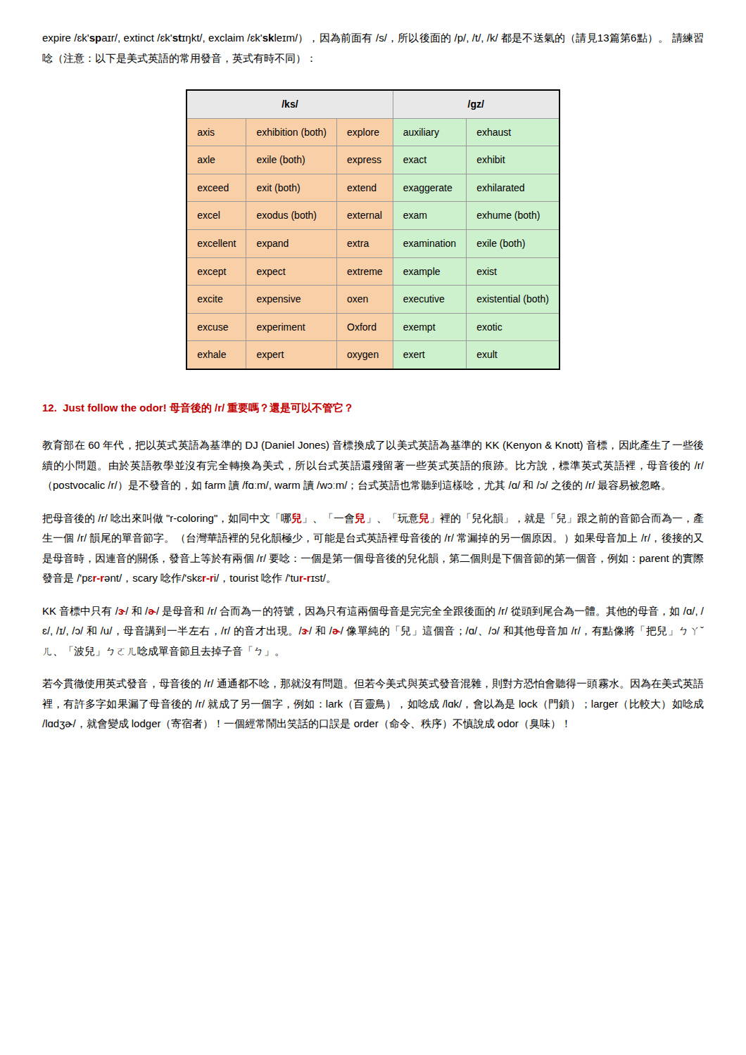expire /ɛk'spaɪr/, extinct /ɛk'stɪŋkt/, exclaim /ɛk'skleɪm/），因為前面有 /s/，所以後面的 /p/, /t/, /k/ 都是不送氣的（請見13篇第6點）。 請練習唸（注意：以下是美式英語的常用發音，英式有時不同）：
| /ks/ | /gz/ |
| --- | --- |
| axis | exhibition (both) | explore | auxiliary | exhaust |
| axle | exile (both) | express | exact | exhibit |
| exceed | exit (both) | extend | exaggerate | exhilarated |
| excel | exodus (both) | external | exam | exhume (both) |
| excellent | expand | extra | examination | exile (both) |
| except | expect | extreme | example | exist |
| excite | expensive | oxen | executive | existential (both) |
| excuse | experiment | Oxford | exempt | exotic |
| exhale | expert | oxygen | exert | exult |
12. Just follow the odor! 母音後的 /r/ 重要嗎？還是可以不管它？
教育部在 60 年代，把以英式英語為基準的 DJ (Daniel Jones) 音標換成了以美式英語為基準的 KK (Kenyon & Knott) 音標，因此產生了一些後續的小問題。由於英語教學並沒有完全轉換為美式，所以台式英語還殘留著一些英式英語的痕跡。比方說，標準英式英語裡，母音後的 /r/（postvocalic /r/）是不發音的，如 farm 讀 /fɑːm/, warm 讀 /wɔːm/；台式英語也常聽到這樣唸，尤其 /ɑ/ 和 /ɔ/ 之後的 /r/ 最容易被忽略。
把母音後的 /r/ 唸出來叫做 "r-coloring"，如同中文「哪兒」、「一會兒」、「玩意兒」裡的「兒化韻」，就是「兒」跟之前的音節合而為一，產生一個 /r/ 韻尾的單音節字。（台灣華語裡的兒化韻極少，可能是台式英語裡母音後的 /r/ 常漏掉的另一個原因。）如果母音加上 /r/，後接的又是母音時，因連音的關係，發音上等於有兩個 /r/ 要唸：一個是第一個母音後的兒化韻，第二個則是下個音節的第一個音，例如：parent 的實際發音是 /'pɛr-rənt/，scary 唸作/'skɛr-ri/，tourist 唸作 /'tur-rɪst/。
KK 音標中只有 /ɝ/ 和 /ɚ/ 是母音和 /r/ 合而為一的符號，因為只有這兩個母音是完完全全跟後面的 /r/ 從頭到尾合為一體。其他的母音，如 /ɑ/, /ɛ/, /ɪ/, /ɔ/ 和 /u/，母音講到一半左右，/r/ 的音才出現。/ɝ/ 和 /ɚ/ 像單純的「兒」這個音；/ɑ/、/ɔ/ 和其他母音加 /r/，有點像將「把兒」ㄅㄚˇㄦ、「波兒」ㄅㄛㄦ唸成單音節且去掉子音「ㄅ」。
若今貫徹使用英式發音，母音後的 /r/ 通通都不唸，那就沒有問題。但若今美式與英式發音混雜，則對方恐怕會聽得一頭霧水。因為在美式英語裡，有許多字如果漏了母音後的 /r/ 就成了另一個字，例如：lark（百靈鳥），如唸成 /lɑk/，會以為是 lock（門鎖）；larger（比較大）如唸成 /lɑdʒɚ/，就會變成 lodger（寄宿者）！一個經常鬧出笑話的口誤是 order（命令、秩序）不慎說成 odor（臭味）！